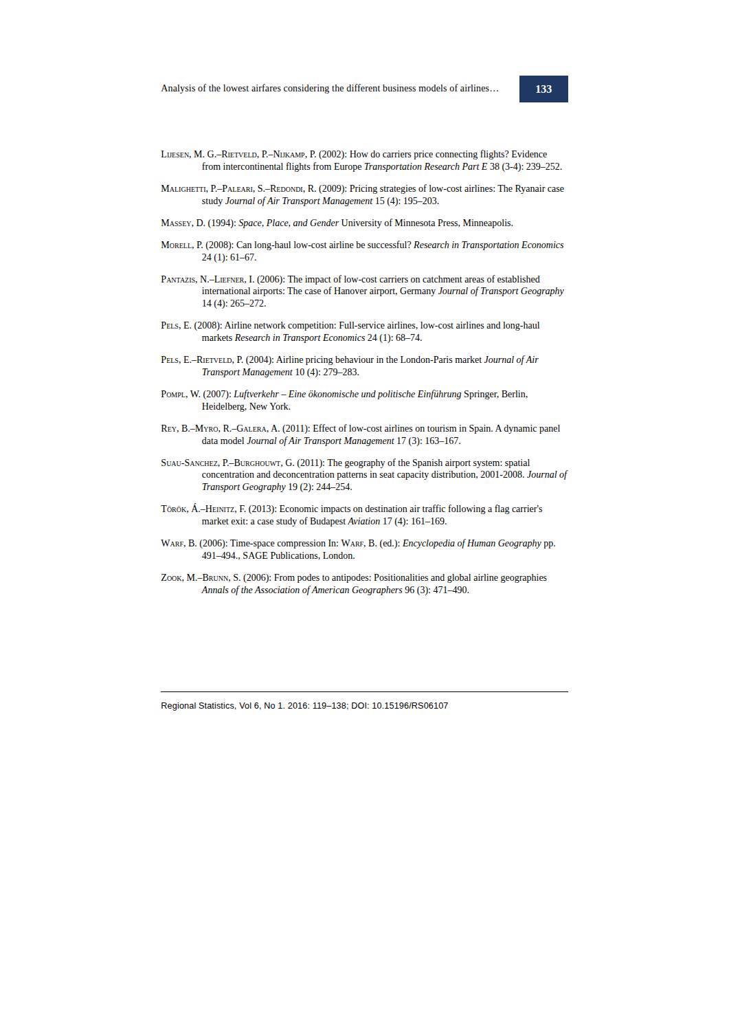Analysis of the lowest airfares considering the different business models of airlines…
133
Lijesen, M. G.–Rietveld, P.–Nijkamp, P. (2002): How do carriers price connecting flights? Evidence from intercontinental flights from Europe Transportation Research Part E 38 (3-4): 239–252.
Malighetti, P.–Paleari, S.–Redondi, R. (2009): Pricing strategies of low-cost airlines: The Ryanair case study Journal of Air Transport Management 15 (4): 195–203.
Massey, D. (1994): Space, Place, and Gender University of Minnesota Press, Minneapolis.
Morell, P. (2008): Can long-haul low-cost airline be successful? Research in Transportation Economics 24 (1): 61–67.
Pantazis, N.–Liefner, I. (2006): The impact of low-cost carriers on catchment areas of established international airports: The case of Hanover airport, Germany Journal of Transport Geography 14 (4): 265–272.
Pels, E. (2008): Airline network competition: Full-service airlines, low-cost airlines and long-haul markets Research in Transport Economics 24 (1): 68–74.
Pels, E.–Rietveld, P. (2004): Airline pricing behaviour in the London-Paris market Journal of Air Transport Management 10 (4): 279–283.
Pompl, W. (2007): Luftverkehr – Eine ökonomische und politische Einführung Springer, Berlin, Heidelberg, New York.
Rey, B.–Myro, R.–Galera, A. (2011): Effect of low-cost airlines on tourism in Spain. A dynamic panel data model Journal of Air Transport Management 17 (3): 163–167.
Suau-Sanchez, P.–Burghouwt, G. (2011): The geography of the Spanish airport system: spatial concentration and deconcentration patterns in seat capacity distribution, 2001-2008. Journal of Transport Geography 19 (2): 244–254.
Török, Á.–Heinitz, F. (2013): Economic impacts on destination air traffic following a flag carrier's market exit: a case study of Budapest Aviation 17 (4): 161–169.
Warf, B. (2006): Time-space compression In: Warf, B. (ed.): Encyclopedia of Human Geography pp. 491–494., SAGE Publications, London.
Zook, M.–Brunn, S. (2006): From podes to antipodes: Positionalities and global airline geographies Annals of the Association of American Geographers 96 (3): 471–490.
Regional Statistics, Vol 6, No 1. 2016: 119–138; DOI: 10.15196/RS06107